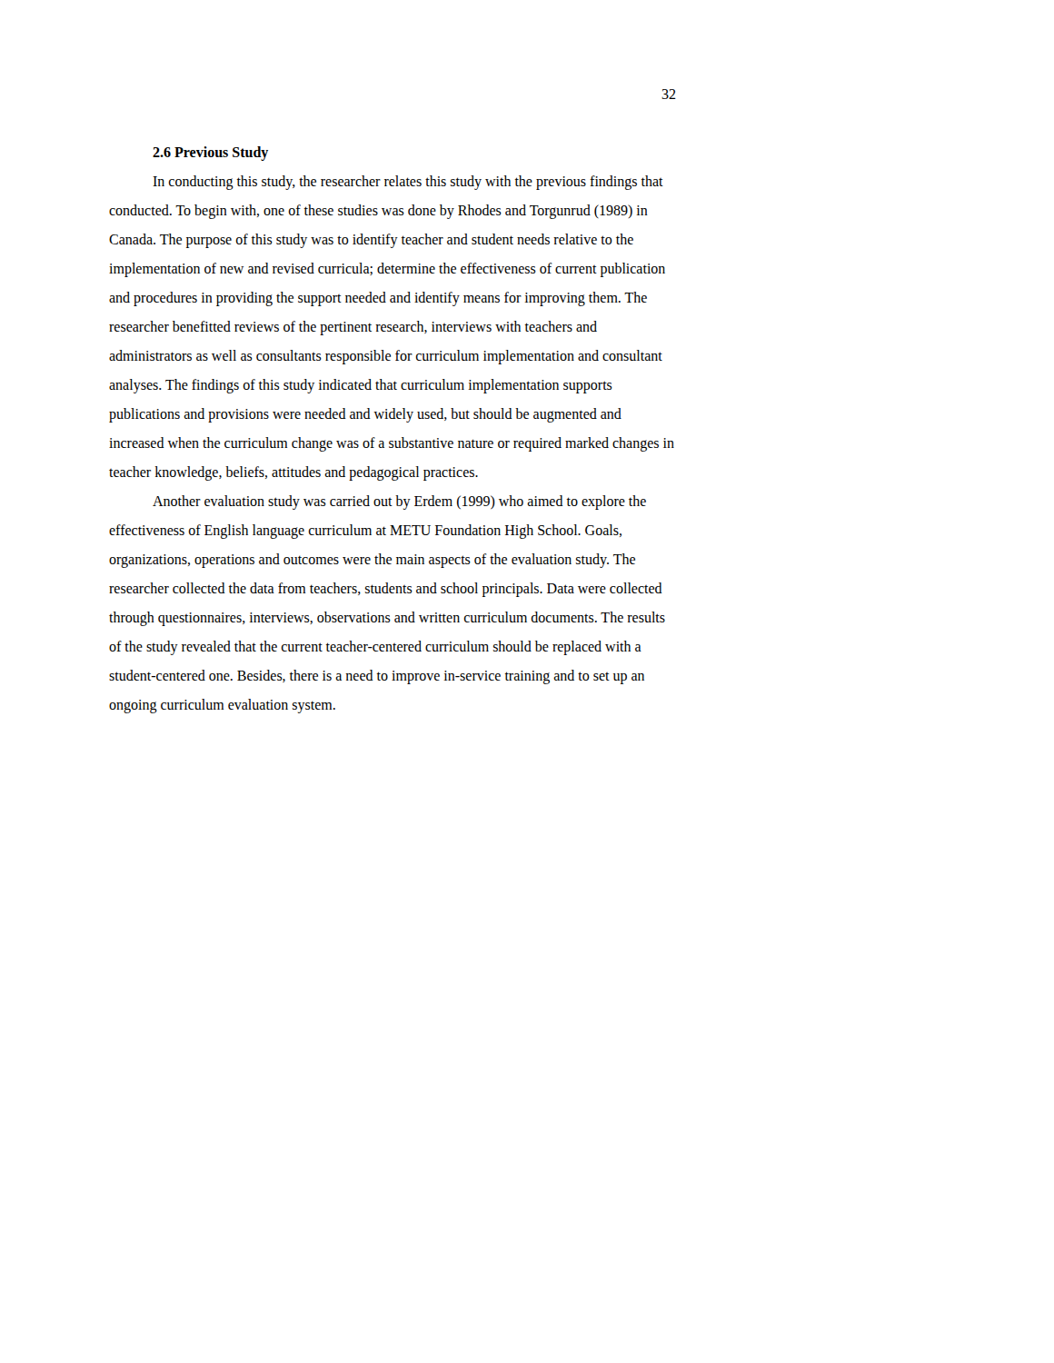32
2.6 Previous Study
In conducting this study, the researcher relates this study with the previous findings that conducted. To begin with, one of these studies was done by Rhodes and Torgunrud (1989) in Canada. The purpose of this study was to identify teacher and student needs relative to the implementation of new and revised curricula; determine the effectiveness of current publication and procedures in providing the support needed and identify means for improving them. The researcher benefitted reviews of the pertinent research, interviews with teachers and administrators as well as consultants responsible for curriculum implementation and consultant analyses. The findings of this study indicated that curriculum implementation supports publications and provisions were needed and widely used, but should be augmented and increased when the curriculum change was of a substantive nature or required marked changes in teacher knowledge, beliefs, attitudes and pedagogical practices.
Another evaluation study was carried out by Erdem (1999) who aimed to explore the effectiveness of English language curriculum at METU Foundation High School. Goals, organizations, operations and outcomes were the main aspects of the evaluation study. The researcher collected the data from teachers, students and school principals. Data were collected through questionnaires, interviews, observations and written curriculum documents. The results of the study revealed that the current teacher-centered curriculum should be replaced with a student-centered one. Besides, there is a need to improve in-service training and to set up an ongoing curriculum evaluation system.